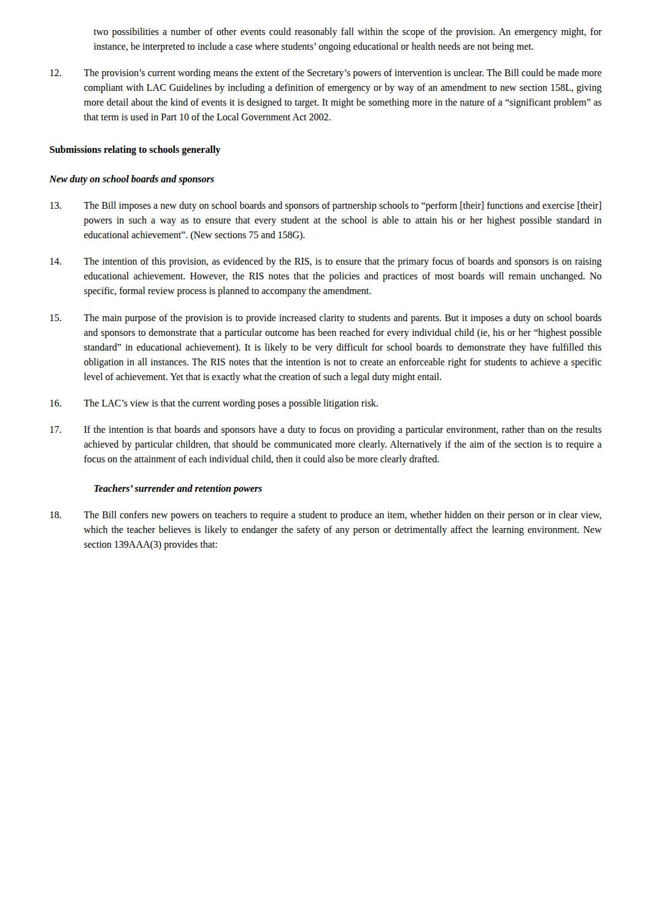two possibilities a number of other events could reasonably fall within the scope of the provision. An emergency might, for instance, be interpreted to include a case where students’ ongoing educational or health needs are not being met.
12.
The provision’s current wording means the extent of the Secretary’s powers of intervention is unclear. The Bill could be made more compliant with LAC Guidelines by including a definition of emergency or by way of an amendment to new section 158L, giving more detail about the kind of events it is designed to target. It might be something more in the nature of a “significant problem” as that term is used in Part 10 of the Local Government Act 2002.
Submissions relating to schools generally
New duty on school boards and sponsors
13.
The Bill imposes a new duty on school boards and sponsors of partnership schools to “perform [their] functions and exercise [their] powers in such a way as to ensure that every student at the school is able to attain his or her highest possible standard in educational achievement”. (New sections 75 and 158G).
14.
The intention of this provision, as evidenced by the RIS, is to ensure that the primary focus of boards and sponsors is on raising educational achievement. However, the RIS notes that the policies and practices of most boards will remain unchanged. No specific, formal review process is planned to accompany the amendment.
15.
The main purpose of the provision is to provide increased clarity to students and parents. But it imposes a duty on school boards and sponsors to demonstrate that a particular outcome has been reached for every individual child (ie, his or her “highest possible standard” in educational achievement). It is likely to be very difficult for school boards to demonstrate they have fulfilled this obligation in all instances. The RIS notes that the intention is not to create an enforceable right for students to achieve a specific level of achievement. Yet that is exactly what the creation of such a legal duty might entail.
16.
The LAC’s view is that the current wording poses a possible litigation risk.
17.
If the intention is that boards and sponsors have a duty to focus on providing a particular environment, rather than on the results achieved by particular children, that should be communicated more clearly. Alternatively if the aim of the section is to require a focus on the attainment of each individual child, then it could also be more clearly drafted.
Teachers’ surrender and retention powers
18.
The Bill confers new powers on teachers to require a student to produce an item, whether hidden on their person or in clear view, which the teacher believes is likely to endanger the safety of any person or detrimentally affect the learning environment. New section 139AAA(3) provides that: